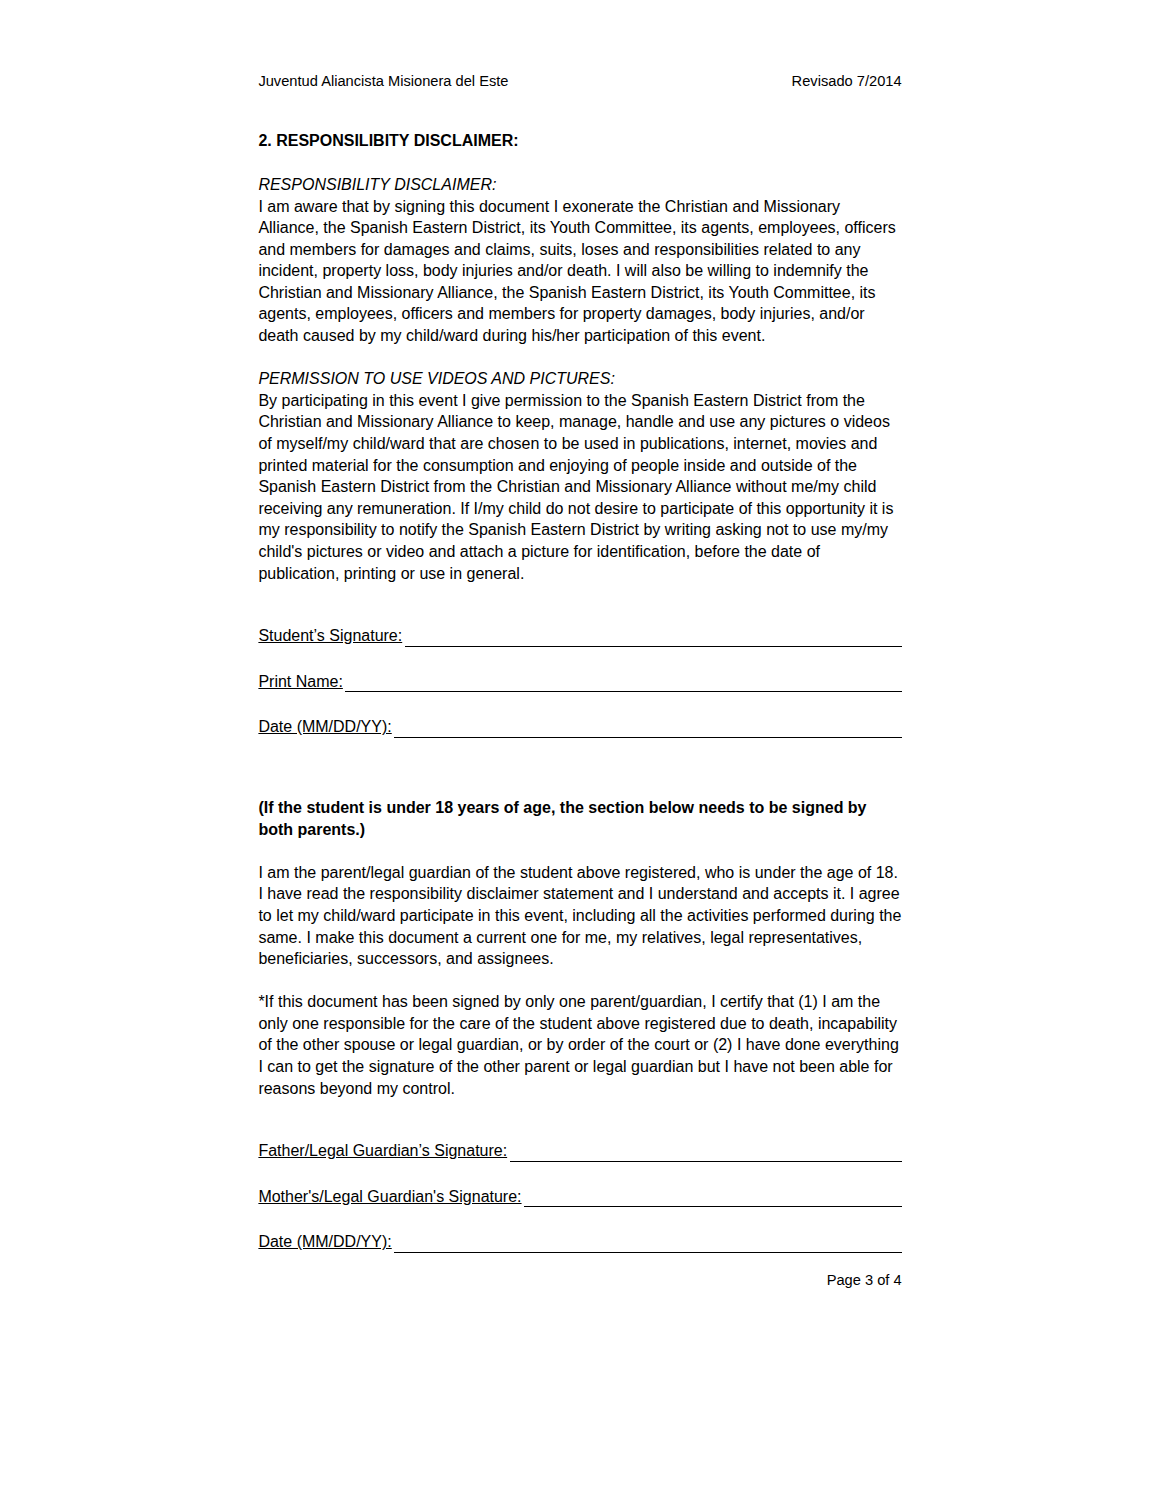Juventud Aliancista Misionera del Este Revisado 7/2014
2. RESPONSILIBITY DISCLAIMER:
RESPONSIBILITY DISCLAIMER:
I am aware that by signing this document I exonerate the Christian and Missionary Alliance, the Spanish Eastern District, its Youth Committee, its agents, employees, officers and members for damages and claims, suits, loses and responsibilities related to any incident, property loss, body injuries and/or death. I will also be willing to indemnify the Christian and Missionary Alliance, the Spanish Eastern District, its Youth Committee, its agents, employees, officers and members for property damages, body injuries, and/or death caused by my child/ward during his/her participation of this event.
PERMISSION TO USE VIDEOS AND PICTURES:
By participating in this event I give permission to the Spanish Eastern District from the Christian and Missionary Alliance to keep, manage, handle and use any pictures o videos of myself/my child/ward that are chosen to be used in publications, internet, movies and printed material for the consumption and enjoying of people inside and outside of the Spanish Eastern District from the Christian and Missionary Alliance without me/my child receiving any remuneration. If I/my child do not desire to participate of this opportunity it is my responsibility to notify the Spanish Eastern District by writing asking not to use my/my child's pictures or video and attach a picture for identification, before the date of publication, printing or use in general.
Student’s Signature:
Print Name:
Date (MM/DD/YY):
(If the student is under 18 years of age, the section below needs to be signed by both parents.)
I am the parent/legal guardian of the student above registered, who is under the age of 18. I have read the responsibility disclaimer statement and I understand and accepts it. I agree to let my child/ward participate in this event, including all the activities performed during the same. I make this document a current one for me, my relatives, legal representatives, beneficiaries, successors, and assignees.
*If this document has been signed by only one parent/guardian, I certify that (1) I am the only one responsible for the care of the student above registered due to death, incapability of the other spouse or legal guardian, or by order of the court or (2) I have done everything I can to get the signature of the other parent or legal guardian but I have not been able for reasons beyond my control.
Father/Legal Guardian’s Signature:
Mother's/Legal Guardian's Signature:
Date (MM/DD/YY):
Page 3 of 4